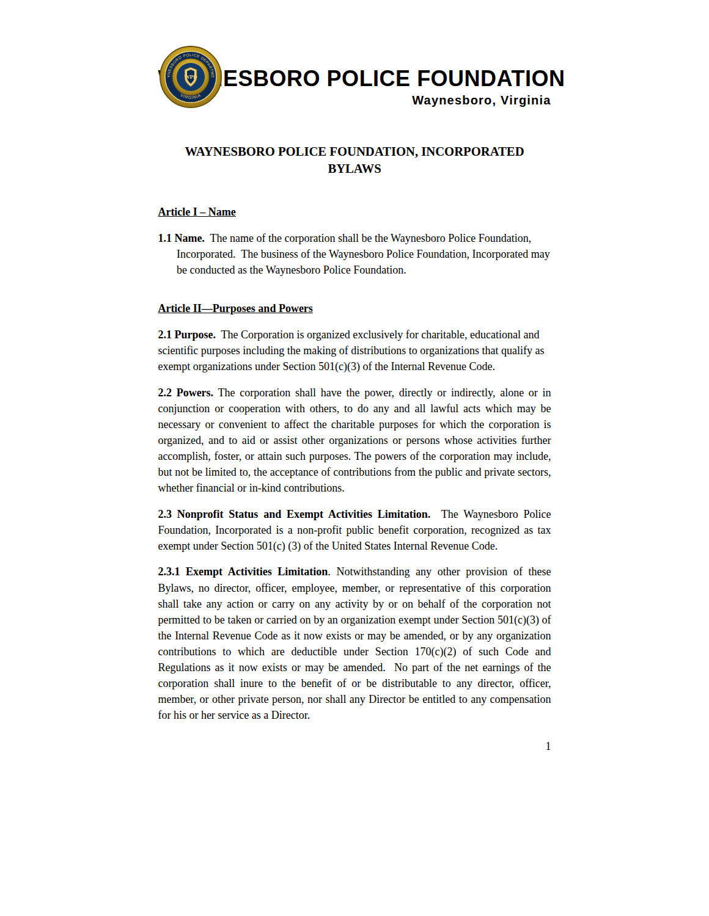WPD WAYNESBORO POLICE DEPARTMENT VIRGINIA
WAYNESBORO POLICE FOUNDATION
Waynesboro, Virginia
WAYNESBORO POLICE FOUNDATION, INCORPORATED
BYLAWS
Article I – Name
1.1 Name. The name of the corporation shall be the Waynesboro Police Foundation, Incorporated. The business of the Waynesboro Police Foundation, Incorporated may be conducted as the Waynesboro Police Foundation.
Article II—Purposes and Powers
2.1 Purpose. The Corporation is organized exclusively for charitable, educational and scientific purposes including the making of distributions to organizations that qualify as exempt organizations under Section 501(c)(3) of the Internal Revenue Code.
2.2 Powers. The corporation shall have the power, directly or indirectly, alone or in conjunction or cooperation with others, to do any and all lawful acts which may be necessary or convenient to affect the charitable purposes for which the corporation is organized, and to aid or assist other organizations or persons whose activities further accomplish, foster, or attain such purposes. The powers of the corporation may include, but not be limited to, the acceptance of contributions from the public and private sectors, whether financial or in-kind contributions.
2.3 Nonprofit Status and Exempt Activities Limitation. The Waynesboro Police Foundation, Incorporated is a non-profit public benefit corporation, recognized as tax exempt under Section 501(c) (3) of the United States Internal Revenue Code.
2.3.1 Exempt Activities Limitation. Notwithstanding any other provision of these Bylaws, no director, officer, employee, member, or representative of this corporation shall take any action or carry on any activity by or on behalf of the corporation not permitted to be taken or carried on by an organization exempt under Section 501(c)(3) of the Internal Revenue Code as it now exists or may be amended, or by any organization contributions to which are deductible under Section 170(c)(2) of such Code and Regulations as it now exists or may be amended. No part of the net earnings of the corporation shall inure to the benefit of or be distributable to any director, officer, member, or other private person, nor shall any Director be entitled to any compensation for his or her service as a Director.
1